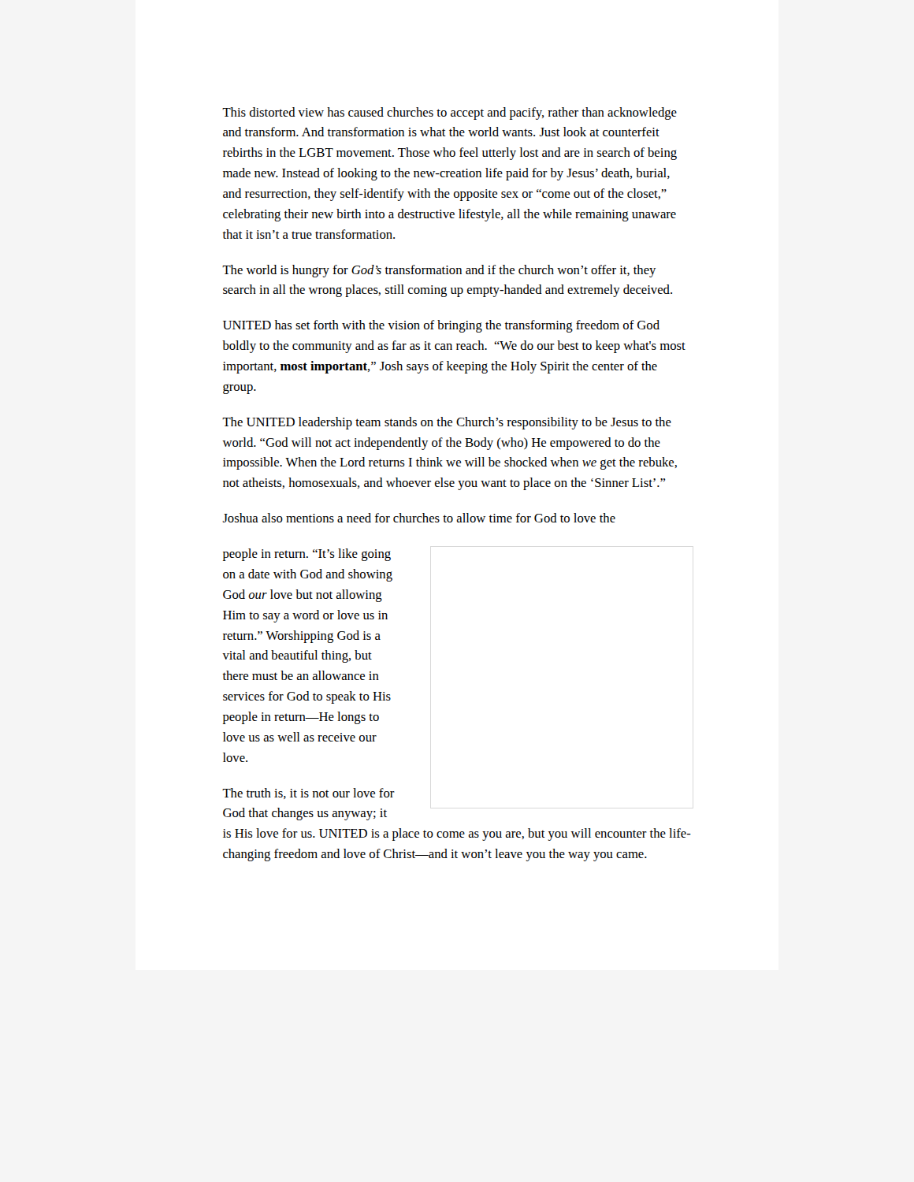This distorted view has caused churches to accept and pacify, rather than acknowledge and transform. And transformation is what the world wants. Just look at counterfeit rebirths in the LGBT movement. Those who feel utterly lost and are in search of being made new. Instead of looking to the new-creation life paid for by Jesus’ death, burial, and resurrection, they self-identify with the opposite sex or “come out of the closet,” celebrating their new birth into a destructive lifestyle, all the while remaining unaware that it isn’t a true transformation.
The world is hungry for God’s transformation and if the church won’t offer it, they search in all the wrong places, still coming up empty-handed and extremely deceived.
UNITED has set forth with the vision of bringing the transforming freedom of God boldly to the community and as far as it can reach. “We do our best to keep what's most important, most important,” Josh says of keeping the Holy Spirit the center of the group.
The UNITED leadership team stands on the Church’s responsibility to be Jesus to the world. “God will not act independently of the Body (who) He empowered to do the impossible. When the Lord returns I think we will be shocked when we get the rebuke, not atheists, homosexuals, and whoever else you want to place on the ‘Sinner List’.”
Joshua also mentions a need for churches to allow time for God to love the
people in return. “It’s like going on a date with God and showing God our love but not allowing Him to say a word or love us in return.” Worshipping God is a vital and beautiful thing, but there must be an allowance in services for God to speak to His people in return—He longs to love us as well as receive our love.
The truth is, it is not our love for God that changes us anyway; it is His love for us. UNITED is a place to come as you are, but you will encounter the life-changing freedom and love of Christ—and it won’t leave you the way you came.